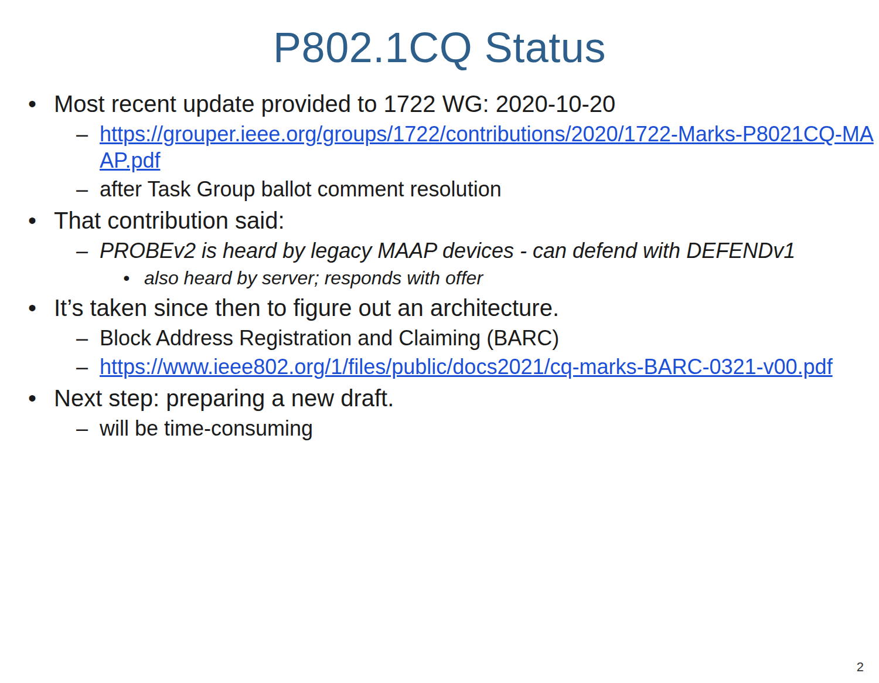P802.1CQ Status
Most recent update provided to 1722 WG: 2020-10-20
https://grouper.ieee.org/groups/1722/contributions/2020/1722-Marks-P8021CQ-MAAP.pdf
after Task Group ballot comment resolution
That contribution said:
PROBEv2 is heard by legacy MAAP devices ‐ can defend with DEFENDv1
also heard by server; responds with offer
It’s taken since then to figure out an architecture.
Block Address Registration and Claiming (BARC)
https://www.ieee802.org/1/files/public/docs2021/cq-marks-BARC-0321-v00.pdf
Next step: preparing a new draft.
will be time-consuming
2